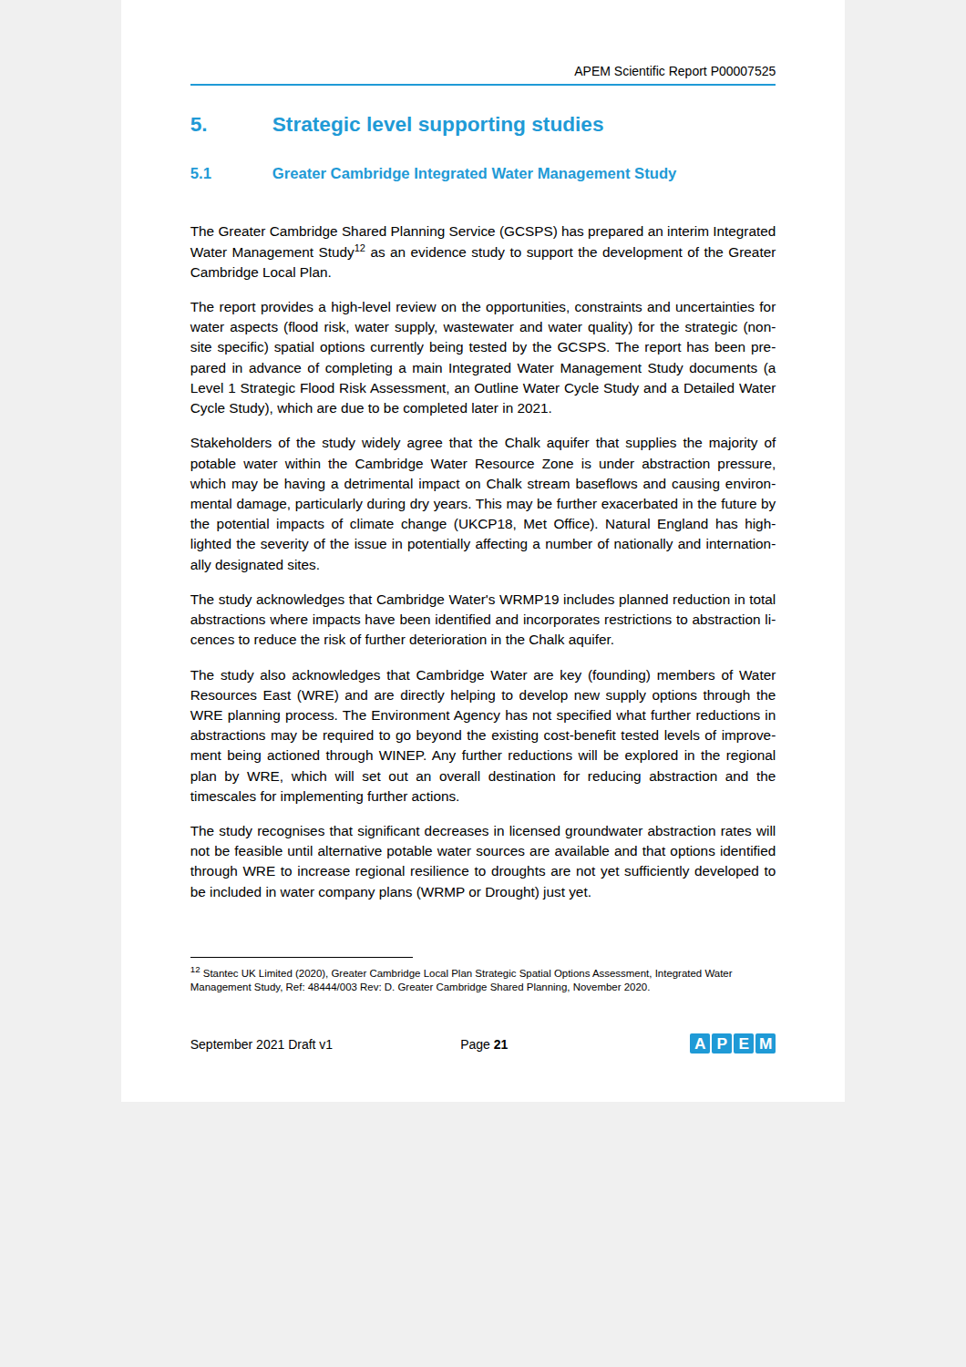APEM Scientific Report P00007525
5. Strategic level supporting studies
5.1 Greater Cambridge Integrated Water Management Study
The Greater Cambridge Shared Planning Service (GCSPS) has prepared an interim Integrated Water Management Study12 as an evidence study to support the development of the Greater Cambridge Local Plan.
The report provides a high-level review on the opportunities, constraints and uncertainties for water aspects (flood risk, water supply, wastewater and water quality) for the strategic (non-site specific) spatial options currently being tested by the GCSPS. The report has been prepared in advance of completing a main Integrated Water Management Study documents (a Level 1 Strategic Flood Risk Assessment, an Outline Water Cycle Study and a Detailed Water Cycle Study), which are due to be completed later in 2021.
Stakeholders of the study widely agree that the Chalk aquifer that supplies the majority of potable water within the Cambridge Water Resource Zone is under abstraction pressure, which may be having a detrimental impact on Chalk stream baseflows and causing environmental damage, particularly during dry years. This may be further exacerbated in the future by the potential impacts of climate change (UKCP18, Met Office). Natural England has highlighted the severity of the issue in potentially affecting a number of nationally and internationally designated sites.
The study acknowledges that Cambridge Water's WRMP19 includes planned reduction in total abstractions where impacts have been identified and incorporates restrictions to abstraction licences to reduce the risk of further deterioration in the Chalk aquifer.
The study also acknowledges that Cambridge Water are key (founding) members of Water Resources East (WRE) and are directly helping to develop new supply options through the WRE planning process. The Environment Agency has not specified what further reductions in abstractions may be required to go beyond the existing cost-benefit tested levels of improvement being actioned through WINEP. Any further reductions will be explored in the regional plan by WRE, which will set out an overall destination for reducing abstraction and the timescales for implementing further actions.
The study recognises that significant decreases in licensed groundwater abstraction rates will not be feasible until alternative potable water sources are available and that options identified through WRE to increase regional resilience to droughts are not yet sufficiently developed to be included in water company plans (WRMP or Drought) just yet.
12 Stantec UK Limited (2020), Greater Cambridge Local Plan Strategic Spatial Options Assessment, Integrated Water Management Study, Ref: 48444/003 Rev: D. Greater Cambridge Shared Planning, November 2020.
September 2021 Draft v1
Page 21
APEM